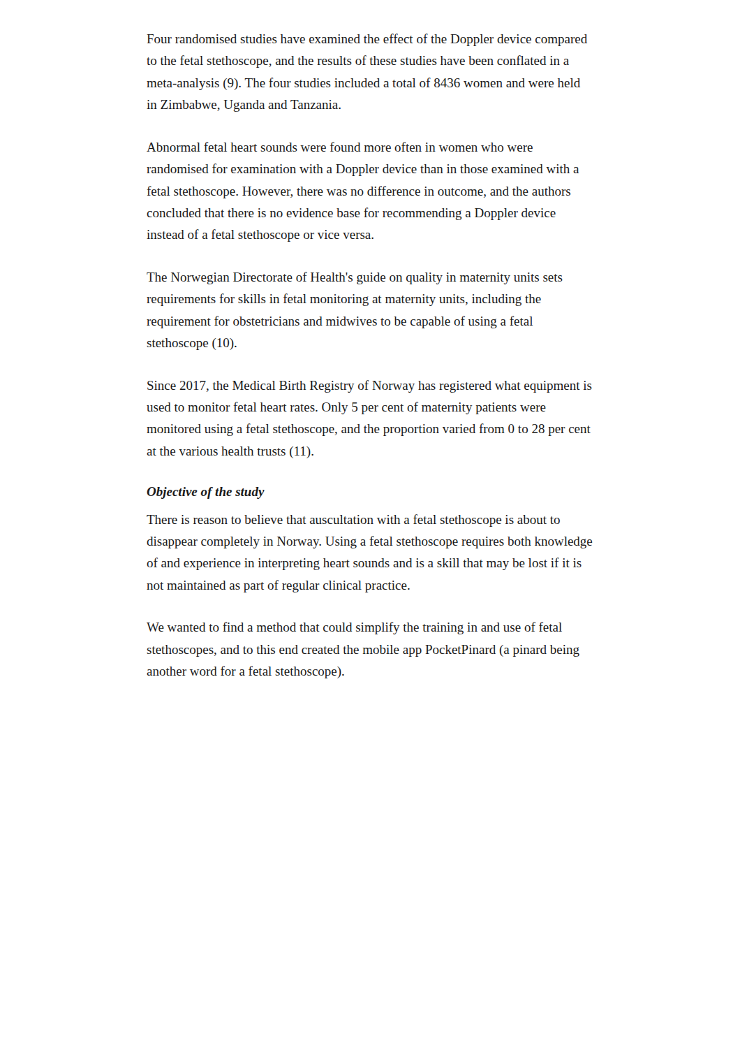Four randomised studies have examined the effect of the Doppler device compared to the fetal stethoscope, and the results of these studies have been conflated in a meta-analysis (9). The four studies included a total of 8436 women and were held in Zimbabwe, Uganda and Tanzania.
Abnormal fetal heart sounds were found more often in women who were randomised for examination with a Doppler device than in those examined with a fetal stethoscope. However, there was no difference in outcome, and the authors concluded that there is no evidence base for recommending a Doppler device instead of a fetal stethoscope or vice versa.
The Norwegian Directorate of Health's guide on quality in maternity units sets requirements for skills in fetal monitoring at maternity units, including the requirement for obstetricians and midwives to be capable of using a fetal stethoscope (10).
Since 2017, the Medical Birth Registry of Norway has registered what equipment is used to monitor fetal heart rates. Only 5 per cent of maternity patients were monitored using a fetal stethoscope, and the proportion varied from 0 to 28 per cent at the various health trusts (11).
Objective of the study
There is reason to believe that auscultation with a fetal stethoscope is about to disappear completely in Norway. Using a fetal stethoscope requires both knowledge of and experience in interpreting heart sounds and is a skill that may be lost if it is not maintained as part of regular clinical practice.
We wanted to find a method that could simplify the training in and use of fetal stethoscopes, and to this end created the mobile app PocketPinard (a pinard being another word for a fetal stethoscope).